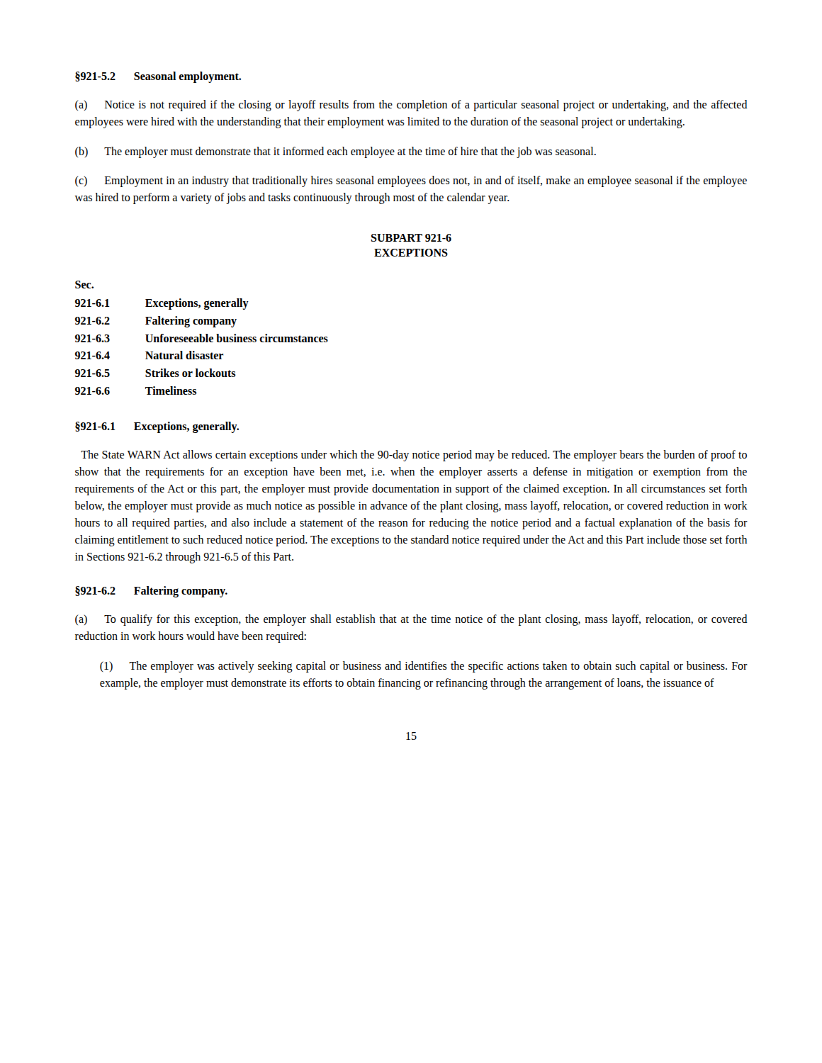§921-5.2 Seasonal employment.
(a) Notice is not required if the closing or layoff results from the completion of a particular seasonal project or undertaking, and the affected employees were hired with the understanding that their employment was limited to the duration of the seasonal project or undertaking.
(b) The employer must demonstrate that it informed each employee at the time of hire that the job was seasonal.
(c) Employment in an industry that traditionally hires seasonal employees does not, in and of itself, make an employee seasonal if the employee was hired to perform a variety of jobs and tasks continuously through most of the calendar year.
SUBPART 921-6
EXCEPTIONS
Sec.
| 921-6.1 | Exceptions, generally |
| 921-6.2 | Faltering company |
| 921-6.3 | Unforeseeable business circumstances |
| 921-6.4 | Natural disaster |
| 921-6.5 | Strikes or lockouts |
| 921-6.6 | Timeliness |
§921-6.1 Exceptions, generally.
The State WARN Act allows certain exceptions under which the 90-day notice period may be reduced. The employer bears the burden of proof to show that the requirements for an exception have been met, i.e. when the employer asserts a defense in mitigation or exemption from the requirements of the Act or this part, the employer must provide documentation in support of the claimed exception. In all circumstances set forth below, the employer must provide as much notice as possible in advance of the plant closing, mass layoff, relocation, or covered reduction in work hours to all required parties, and also include a statement of the reason for reducing the notice period and a factual explanation of the basis for claiming entitlement to such reduced notice period. The exceptions to the standard notice required under the Act and this Part include those set forth in Sections 921-6.2 through 921-6.5 of this Part.
§921-6.2 Faltering company.
(a) To qualify for this exception, the employer shall establish that at the time notice of the plant closing, mass layoff, relocation, or covered reduction in work hours would have been required:
(1) The employer was actively seeking capital or business and identifies the specific actions taken to obtain such capital or business. For example, the employer must demonstrate its efforts to obtain financing or refinancing through the arrangement of loans, the issuance of
15